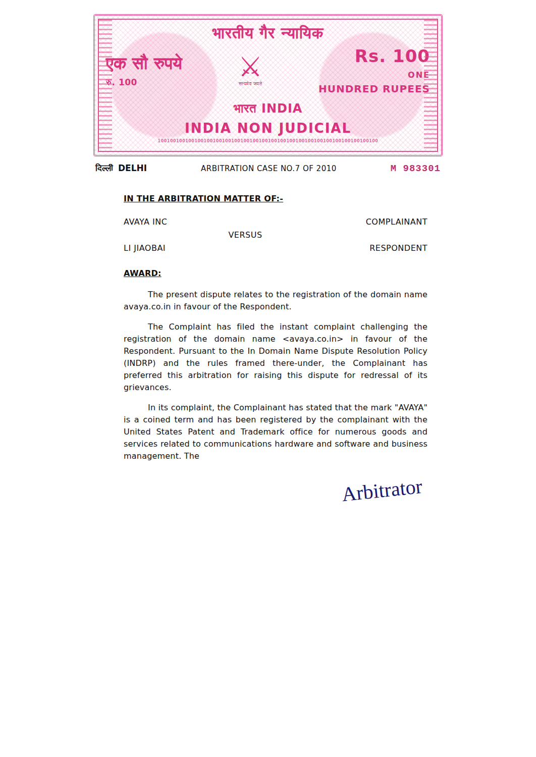भारतीय गैर न्यायिक
एक सौ रुपये रु. 100
⚔
सत्यमेव जयते
Rs. 100
ONE
HUNDRED RUPEES
भारत INDIA
INDIA NON JUDICIAL
100100100100100100100100100100100100100100100100100100100100100100100100
दिल्ली DELHI
ARBITRATION CASE NO.7 OF 2010
M 983301
IN THE ARBITRATION MATTER OF:-
AVAYA INC COMPLAINANT
VERSUS
LI JIAOBAI RESPONDENT
AWARD:
The present dispute relates to the registration of the domain name avaya.co.in in favour of the Respondent.
The Complaint has filed the instant complaint challenging the registration of the domain name <avaya.co.in> in favour of the Respondent. Pursuant to the In Domain Name Dispute Resolution Policy (INDRP) and the rules framed there-under, the Complainant has preferred this arbitration for raising this dispute for redressal of its grievances.
In its complaint, the Complainant has stated that the mark "AVAYA" is a coined term and has been registered by the complainant with the United States Patent and Trademark office for numerous goods and services related to communications hardware and software and business management. The
Arbitrator